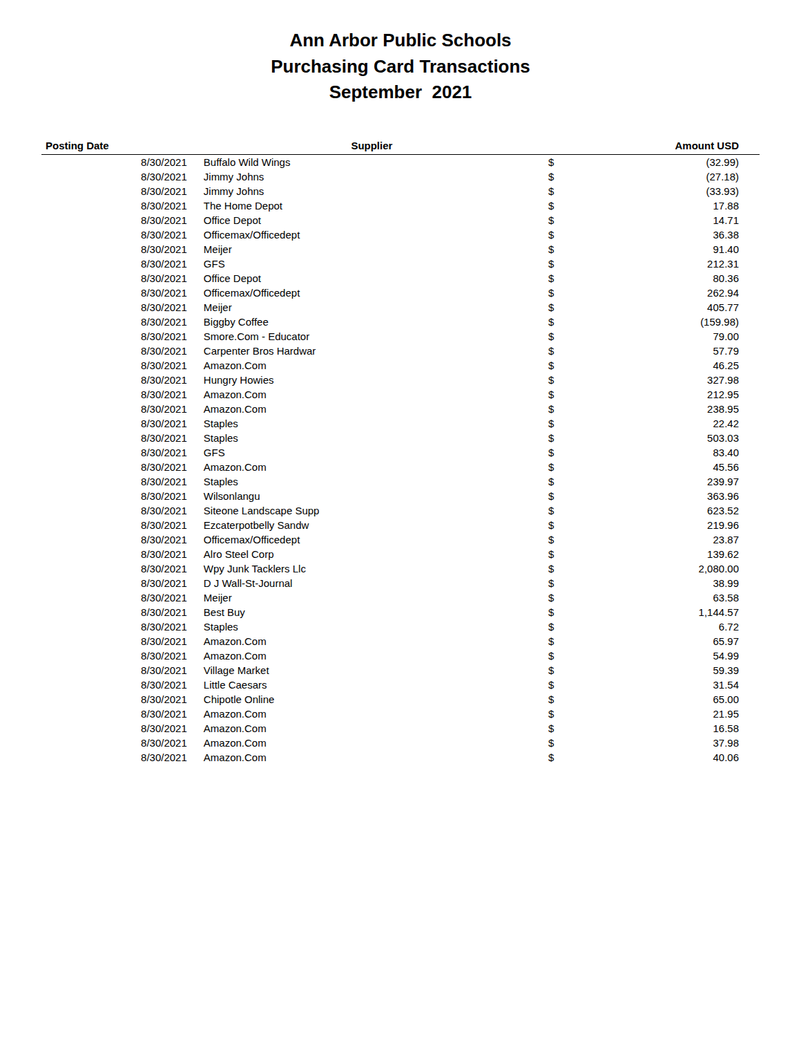Ann Arbor Public Schools
Purchasing Card Transactions
September 2021
| Posting Date | Supplier | Amount USD |
| --- | --- | --- |
| 8/30/2021 | Buffalo Wild Wings | $ | (32.99) |
| 8/30/2021 | Jimmy Johns | $ | (27.18) |
| 8/30/2021 | Jimmy Johns | $ | (33.93) |
| 8/30/2021 | The Home Depot | $ | 17.88 |
| 8/30/2021 | Office Depot | $ | 14.71 |
| 8/30/2021 | Officemax/Officedept | $ | 36.38 |
| 8/30/2021 | Meijer | $ | 91.40 |
| 8/30/2021 | GFS | $ | 212.31 |
| 8/30/2021 | Office Depot | $ | 80.36 |
| 8/30/2021 | Officemax/Officedept | $ | 262.94 |
| 8/30/2021 | Meijer | $ | 405.77 |
| 8/30/2021 | Biggby Coffee | $ | (159.98) |
| 8/30/2021 | Smore.Com - Educator | $ | 79.00 |
| 8/30/2021 | Carpenter Bros Hardwar | $ | 57.79 |
| 8/30/2021 | Amazon.Com | $ | 46.25 |
| 8/30/2021 | Hungry Howies | $ | 327.98 |
| 8/30/2021 | Amazon.Com | $ | 212.95 |
| 8/30/2021 | Amazon.Com | $ | 238.95 |
| 8/30/2021 | Staples | $ | 22.42 |
| 8/30/2021 | Staples | $ | 503.03 |
| 8/30/2021 | GFS | $ | 83.40 |
| 8/30/2021 | Amazon.Com | $ | 45.56 |
| 8/30/2021 | Staples | $ | 239.97 |
| 8/30/2021 | Wilsonlangu | $ | 363.96 |
| 8/30/2021 | Siteone Landscape Supp | $ | 623.52 |
| 8/30/2021 | Ezcaterpotbelly Sandw | $ | 219.96 |
| 8/30/2021 | Officemax/Officedept | $ | 23.87 |
| 8/30/2021 | Alro Steel Corp | $ | 139.62 |
| 8/30/2021 | Wpy Junk Tacklers Llc | $ | 2,080.00 |
| 8/30/2021 | D J Wall-St-Journal | $ | 38.99 |
| 8/30/2021 | Meijer | $ | 63.58 |
| 8/30/2021 | Best Buy | $ | 1,144.57 |
| 8/30/2021 | Staples | $ | 6.72 |
| 8/30/2021 | Amazon.Com | $ | 65.97 |
| 8/30/2021 | Amazon.Com | $ | 54.99 |
| 8/30/2021 | Village Market | $ | 59.39 |
| 8/30/2021 | Little Caesars | $ | 31.54 |
| 8/30/2021 | Chipotle Online | $ | 65.00 |
| 8/30/2021 | Amazon.Com | $ | 21.95 |
| 8/30/2021 | Amazon.Com | $ | 16.58 |
| 8/30/2021 | Amazon.Com | $ | 37.98 |
| 8/30/2021 | Amazon.Com | $ | 40.06 |